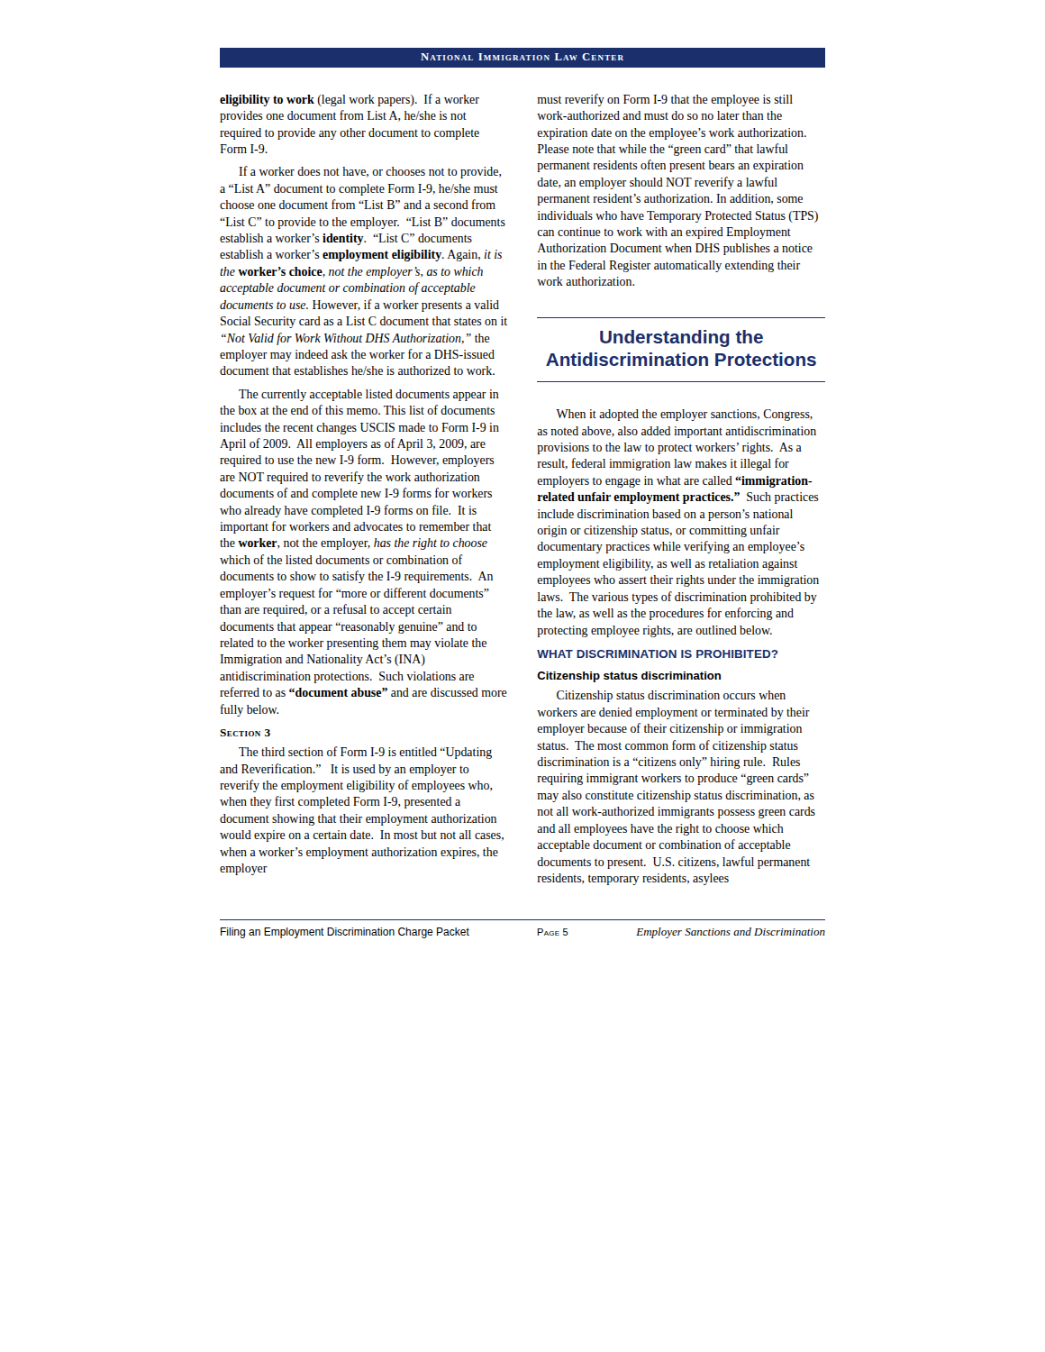National Immigration Law Center
eligibility to work (legal work papers). If a worker provides one document from List A, he/she is not required to provide any other document to complete Form I-9.
If a worker does not have, or chooses not to provide, a “List A” document to complete Form I-9, he/she must choose one document from “List B” and a second from “List C” to provide to the employer. “List B” documents establish a worker’s identity. “List C” documents establish a worker’s employment eligibility. Again, it is the worker’s choice, not the employer’s, as to which acceptable document or combination of acceptable documents to use. However, if a worker presents a valid Social Security card as a List C document that states on it “Not Valid for Work Without DHS Authorization,” the employer may indeed ask the worker for a DHS-issued document that establishes he/she is authorized to work.
The currently acceptable listed documents appear in the box at the end of this memo. This list of documents includes the recent changes USCIS made to Form I-9 in April of 2009. All employers as of April 3, 2009, are required to use the new I-9 form. However, employers are NOT required to reverify the work authorization documents of and complete new I-9 forms for workers who already have completed I-9 forms on file. It is important for workers and advocates to remember that the worker, not the employer, has the right to choose which of the listed documents or combination of documents to show to satisfy the I-9 requirements. An employer’s request for “more or different documents” than are required, or a refusal to accept certain documents that appear “reasonably genuine” and to related to the worker presenting them may violate the Immigration and Nationality Act’s (INA) antidiscrimination protections. Such violations are referred to as “document abuse” and are discussed more fully below.
Section 3
The third section of Form I-9 is entitled “Updating and Reverification.” It is used by an employer to reverify the employment eligibility of employees who, when they first completed Form I-9, presented a document showing that their employment authorization would expire on a certain date. In most but not all cases, when a worker’s employment authorization expires, the employer
must reverify on Form I-9 that the employee is still work-authorized and must do so no later than the expiration date on the employee’s work authorization. Please note that while the “green card” that lawful permanent residents often present bears an expiration date, an employer should NOT reverify a lawful permanent resident’s authorization. In addition, some individuals who have Temporary Protected Status (TPS) can continue to work with an expired Employment Authorization Document when DHS publishes a notice in the Federal Register automatically extending their work authorization.
Understanding the
Antidiscrimination Protections
When it adopted the employer sanctions, Congress, as noted above, also added important antidiscrimination provisions to the law to protect workers’ rights. As a result, federal immigration law makes it illegal for employers to engage in what are called “immigration-related unfair employment practices.” Such practices include discrimination based on a person’s national origin or citizenship status, or committing unfair documentary practices while verifying an employee’s employment eligibility, as well as retaliation against employees who assert their rights under the immigration laws. The various types of discrimination prohibited by the law, as well as the procedures for enforcing and protecting employee rights, are outlined below.
WHAT DISCRIMINATION IS PROHIBITED?
Citizenship status discrimination
Citizenship status discrimination occurs when workers are denied employment or terminated by their employer because of their citizenship or immigration status. The most common form of citizenship status discrimination is a “citizens only” hiring rule. Rules requiring immigrant workers to produce “green cards” may also constitute citizenship status discrimination, as not all work-authorized immigrants possess green cards and all employees have the right to choose which acceptable document or combination of acceptable documents to present. U.S. citizens, lawful permanent residents, temporary residents, asylees
Filing an Employment Discrimination Charge Packet
Page 5
Employer Sanctions and Discrimination